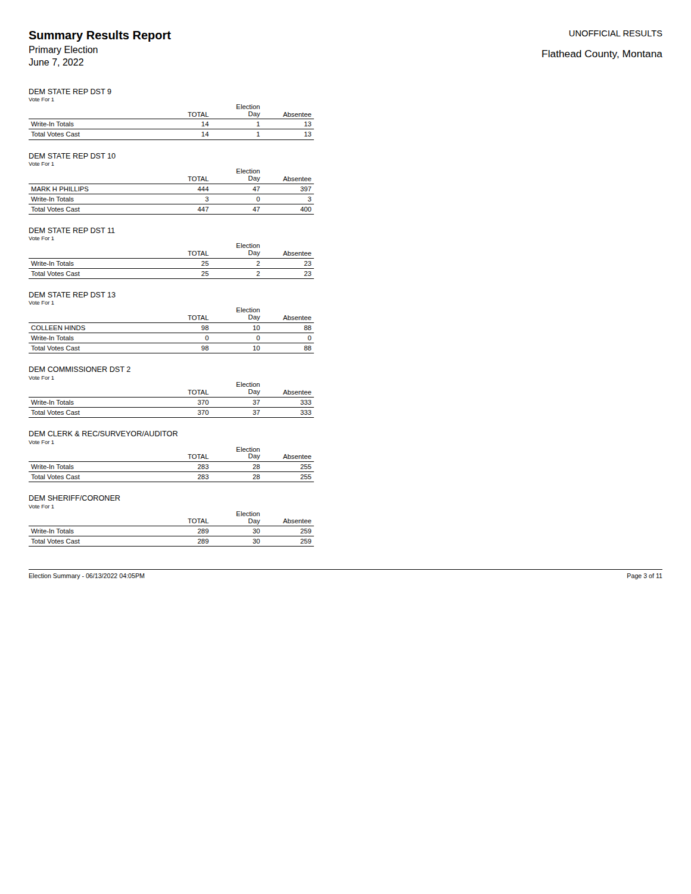Summary Results Report
Primary Election
June 7, 2022
UNOFFICIAL RESULTS
Flathead County, Montana
DEM STATE REP DST 9
Vote For 1
| | TOTAL | Election Day | Absentee |
| --- | --- | --- | --- |
| Write-In Totals | 14 | 1 | 13 |
| Total Votes Cast | 14 | 1 | 13 |
DEM STATE REP DST 10
Vote For 1
| | TOTAL | Election Day | Absentee |
| --- | --- | --- | --- |
| MARK H PHILLIPS | 444 | 47 | 397 |
| Write-In Totals | 3 | 0 | 3 |
| Total Votes Cast | 447 | 47 | 400 |
DEM STATE REP DST 11
Vote For 1
| | TOTAL | Election Day | Absentee |
| --- | --- | --- | --- |
| Write-In Totals | 25 | 2 | 23 |
| Total Votes Cast | 25 | 2 | 23 |
DEM STATE REP DST 13
Vote For 1
| | TOTAL | Election Day | Absentee |
| --- | --- | --- | --- |
| COLLEEN HINDS | 98 | 10 | 88 |
| Write-In Totals | 0 | 0 | 0 |
| Total Votes Cast | 98 | 10 | 88 |
DEM COMMISSIONER DST 2
Vote For 1
| | TOTAL | Election Day | Absentee |
| --- | --- | --- | --- |
| Write-In Totals | 370 | 37 | 333 |
| Total Votes Cast | 370 | 37 | 333 |
DEM CLERK & REC/SURVEYOR/AUDITOR
Vote For 1
| | TOTAL | Election Day | Absentee |
| --- | --- | --- | --- |
| Write-In Totals | 283 | 28 | 255 |
| Total Votes Cast | 283 | 28 | 255 |
DEM SHERIFF/CORONER
Vote For 1
| | TOTAL | Election Day | Absentee |
| --- | --- | --- | --- |
| Write-In Totals | 289 | 30 | 259 |
| Total Votes Cast | 289 | 30 | 259 |
Election Summary - 06/13/2022 04:05PM Page 3 of 11